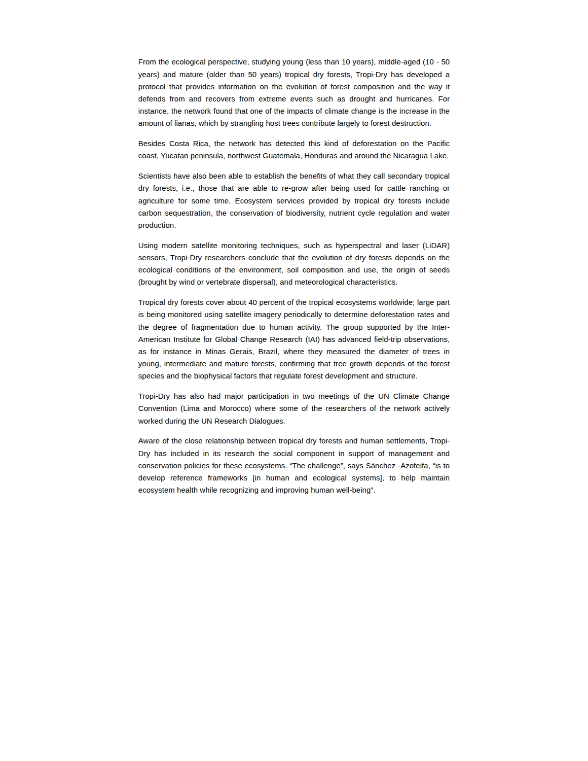From the ecological perspective, studying young (less than 10 years), middle-aged (10 - 50 years) and mature (older than 50 years) tropical dry forests, Tropi-Dry has developed a protocol that provides information on the evolution of forest composition and the way it defends from and recovers from extreme events such as drought and hurricanes. For instance, the network found that one of the impacts of climate change is the increase in the amount of lianas, which by strangling host trees contribute largely to forest destruction.
Besides Costa Rica, the network has detected this kind of deforestation on the Pacific coast, Yucatan peninsula, northwest Guatemala, Honduras and around the Nicaragua Lake.
Scientists have also been able to establish the benefits of what they call secondary tropical dry forests, i.e., those that are able to re-grow after being used for cattle ranching or agriculture for some time. Ecosystem services provided by tropical dry forests include carbon sequestration, the conservation of biodiversity, nutrient cycle regulation and water production.
Using modern satellite monitoring techniques, such as hyperspectral and laser (LiDAR) sensors, Tropi-Dry researchers conclude that the evolution of dry forests depends on the ecological conditions of the environment, soil composition and use, the origin of seeds (brought by wind or vertebrate dispersal), and meteorological characteristics.
Tropical dry forests cover about 40 percent of the tropical ecosystems worldwide; large part is being monitored using satellite imagery periodically to determine deforestation rates and the degree of fragmentation due to human activity. The group supported by the Inter-American Institute for Global Change Research (IAI) has advanced field-trip observations, as for instance in Minas Gerais, Brazil, where they measured the diameter of trees in young, intermediate and mature forests, confirming that tree growth depends of the forest species and the biophysical factors that regulate forest development and structure.
Tropi-Dry has also had major participation in two meetings of the UN Climate Change Convention (Lima and Morocco) where some of the researchers of the network actively worked during the UN Research Dialogues.
Aware of the close relationship between tropical dry forests and human settlements, Tropi-Dry has included in its research the social component in support of management and conservation policies for these ecosystems. “The challenge”, says Sánchez -Azofeifa, “is to develop reference frameworks [in human and ecological systems], to help maintain ecosystem health while recognizing and improving human well-being”.